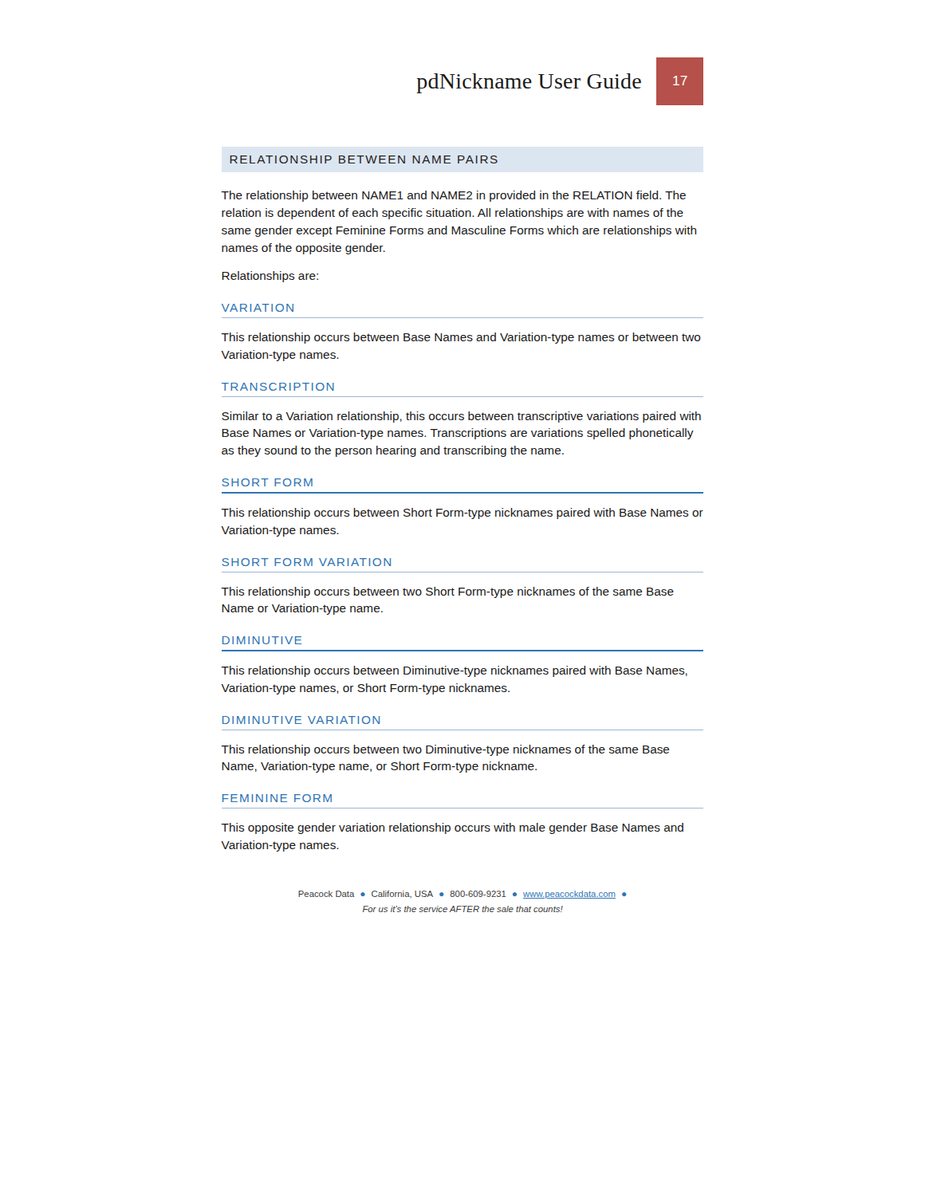pdNickname User Guide
17
RELATIONSHIP BETWEEN NAME PAIRS
The relationship between NAME1 and NAME2 in provided in the RELATION field. The relation is dependent of each specific situation. All relationships are with names of the same gender except Feminine Forms and Masculine Forms which are relationships with names of the opposite gender.
Relationships are:
VARIATION
This relationship occurs between Base Names and Variation-type names or between two Variation-type names.
TRANSCRIPTION
Similar to a Variation relationship, this occurs between transcriptive variations paired with Base Names or Variation-type names. Transcriptions are variations spelled phonetically as they sound to the person hearing and transcribing the name.
SHORT FORM
This relationship occurs between Short Form-type nicknames paired with Base Names or Variation-type names.
SHORT FORM VARIATION
This relationship occurs between two Short Form-type nicknames of the same Base Name or Variation-type name.
DIMINUTIVE
This relationship occurs between Diminutive-type nicknames paired with Base Names, Variation-type names, or Short Form-type nicknames.
DIMINUTIVE VARIATION
This relationship occurs between two Diminutive-type nicknames of the same Base Name, Variation-type name, or Short Form-type nickname.
FEMININE FORM
This opposite gender variation relationship occurs with male gender Base Names and Variation-type names.
Peacock Data ● California, USA ● 800-609-9231 ● www.peacockdata.com ● For us it’s the service AFTER the sale that counts!